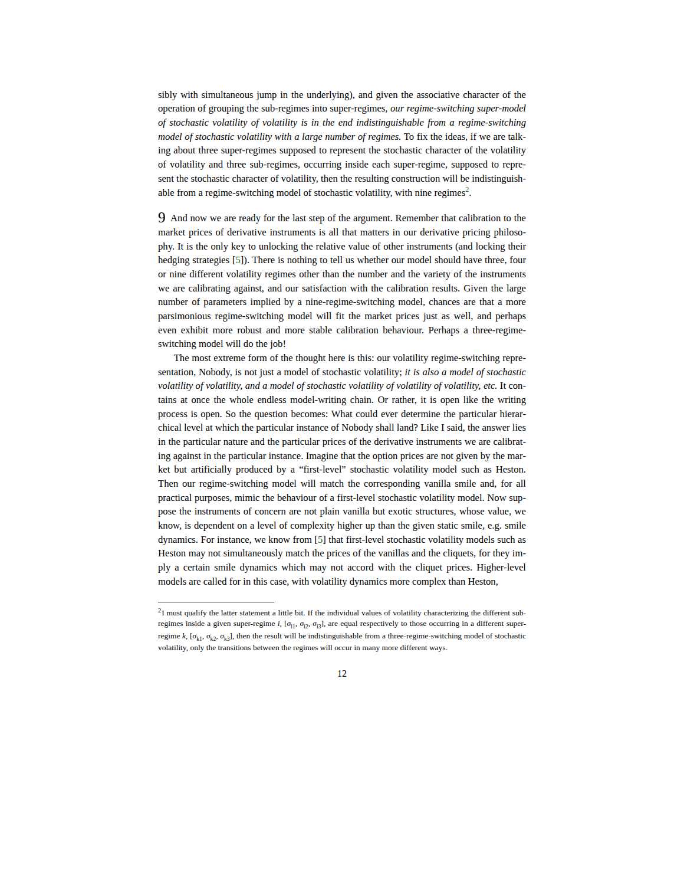sibly with simultaneous jump in the underlying), and given the associative character of the operation of grouping the sub-regimes into super-regimes, our regime-switching super-model of stochastic volatility of volatility is in the end indistinguishable from a regime-switching model of stochastic volatility with a large number of regimes. To fix the ideas, if we are talking about three super-regimes supposed to represent the stochastic character of the volatility of volatility and three sub-regimes, occurring inside each super-regime, supposed to represent the stochastic character of volatility, then the resulting construction will be indistinguishable from a regime-switching model of stochastic volatility, with nine regimes2.
9 And now we are ready for the last step of the argument. Remember that calibration to the market prices of derivative instruments is all that matters in our derivative pricing philosophy. It is the only key to unlocking the relative value of other instruments (and locking their hedging strategies [5]). There is nothing to tell us whether our model should have three, four or nine different volatility regimes other than the number and the variety of the instruments we are calibrating against, and our satisfaction with the calibration results. Given the large number of parameters implied by a nine-regime-switching model, chances are that a more parsimonious regime-switching model will fit the market prices just as well, and perhaps even exhibit more robust and more stable calibration behaviour. Perhaps a three-regime-switching model will do the job!
The most extreme form of the thought here is this: our volatility regime-switching representation, Nobody, is not just a model of stochastic volatility; it is also a model of stochastic volatility of volatility, and a model of stochastic volatility of volatility of volatility, etc. It contains at once the whole endless model-writing chain. Or rather, it is open like the writing process is open. So the question becomes: What could ever determine the particular hierarchical level at which the particular instance of Nobody shall land? Like I said, the answer lies in the particular nature and the particular prices of the derivative instruments we are calibrating against in the particular instance. Imagine that the option prices are not given by the market but artificially produced by a “first-level” stochastic volatility model such as Heston. Then our regime-switching model will match the corresponding vanilla smile and, for all practical purposes, mimic the behaviour of a first-level stochastic volatility model. Now suppose the instruments of concern are not plain vanilla but exotic structures, whose value, we know, is dependent on a level of complexity higher up than the given static smile, e.g. smile dynamics. For instance, we know from [5] that first-level stochastic volatility models such as Heston may not simultaneously match the prices of the vanillas and the cliquets, for they imply a certain smile dynamics which may not accord with the cliquet prices. Higher-level models are called for in this case, with volatility dynamics more complex than Heston,
2 I must qualify the latter statement a little bit. If the individual values of volatility characterizing the different sub-regimes inside a given super-regime i, [σi1, σi2, σi3], are equal respectively to those occurring in a different super-regime k, [σk1, σk2, σk3], then the result will be indistinguishable from a three-regime-switching model of stochastic volatility, only the transitions between the regimes will occur in many more different ways.
12